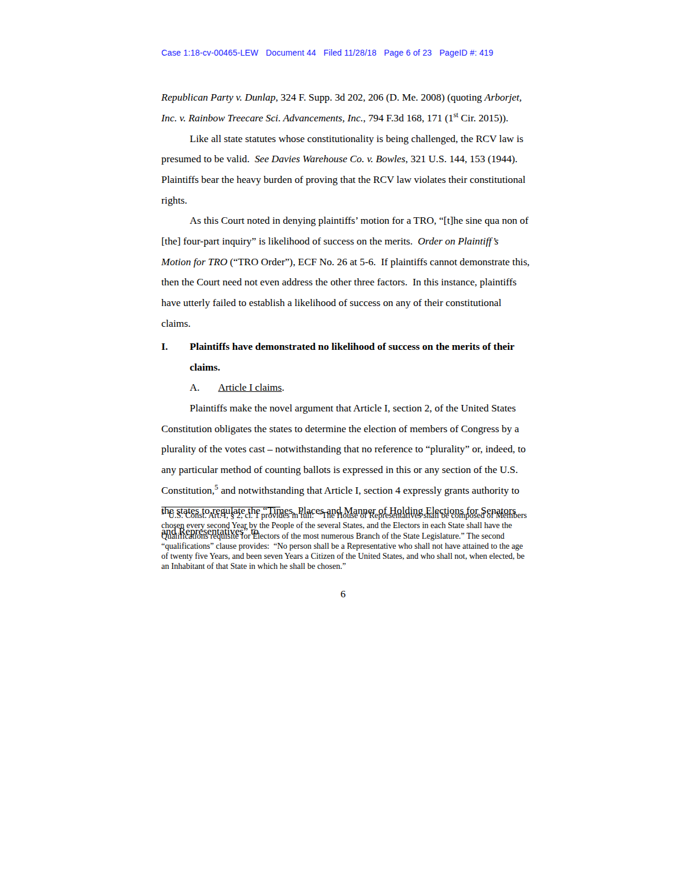Case 1:18-cv-00465-LEW Document 44 Filed 11/28/18 Page 6 of 23 PageID #: 419
Republican Party v. Dunlap, 324 F. Supp. 3d 202, 206 (D. Me. 2008) (quoting Arborjet, Inc. v. Rainbow Treecare Sci. Advancements, Inc., 794 F.3d 168, 171 (1st Cir. 2015)).
Like all state statutes whose constitutionality is being challenged, the RCV law is presumed to be valid. See Davies Warehouse Co. v. Bowles, 321 U.S. 144, 153 (1944). Plaintiffs bear the heavy burden of proving that the RCV law violates their constitutional rights.
As this Court noted in denying plaintiffs’ motion for a TRO, “[t]he sine qua non of [the] four-part inquiry” is likelihood of success on the merits. Order on Plaintiff’s Motion for TRO (“TRO Order”), ECF No. 26 at 5-6. If plaintiffs cannot demonstrate this, then the Court need not even address the other three factors. In this instance, plaintiffs have utterly failed to establish a likelihood of success on any of their constitutional claims.
I.
Plaintiffs have demonstrated no likelihood of success on the merits of their claims.
A.
Article I claims.
Plaintiffs make the novel argument that Article I, section 2, of the United States Constitution obligates the states to determine the election of members of Congress by a plurality of the votes cast – notwithstanding that no reference to “plurality” or, indeed, to any particular method of counting ballots is expressed in this or any section of the U.S. Constitution,5 and notwithstanding that Article I, section 4 expressly grants authority to the states to regulate the “Times, Places and Manner of Holding Elections for Senators and Representatives” to
5 U.S. Const. Art. I, § 2, cl. 1 provides in full: “The House of Representatives shall be composed of Members chosen every second Year by the People of the several States, and the Electors in each State shall have the Qualifications requisite for Electors of the most numerous Branch of the State Legislature.” The second “qualifications” clause provides: “No person shall be a Representative who shall not have attained to the age of twenty five Years, and been seven Years a Citizen of the United States, and who shall not, when elected, be an Inhabitant of that State in which he shall be chosen.”
6